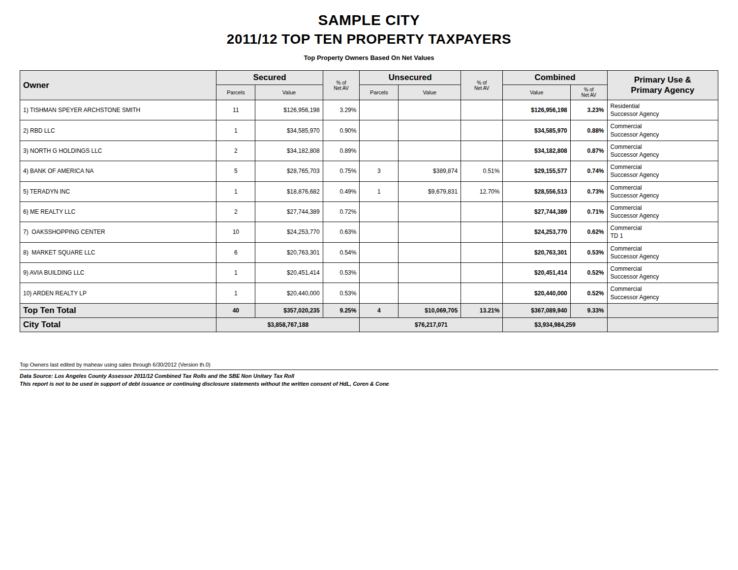SAMPLE CITY
2011/12 TOP TEN PROPERTY TAXPAYERS
Top Property Owners Based On Net Values
| Owner | Secured | % of Net AV | Unsecured | % of Net AV | Combined | Primary Use & Primary Agency |
| --- | --- | --- | --- | --- | --- | --- |
| Parcels | Value | Parcels | Value | Value | % of Net AV |
| 1) TISHMAN SPEYER ARCHSTONE SMITH | 11 | $126,956,198 | 3.29% | | | | $126,956,198 | 3.23% | Residential Successor Agency |
| 2) RBD LLC | 1 | $34,585,970 | 0.90% | | | | $34,585,970 | 0.88% | Commercial Successor Agency |
| 3) NORTH G HOLDINGS LLC | 2 | $34,182,808 | 0.89% | | | | $34,182,808 | 0.87% | Commercial Successor Agency |
| 4) BANK OF AMERICA NA | 5 | $28,765,703 | 0.75% | 3 | $389,874 | 0.51% | $29,155,577 | 0.74% | Commercial Successor Agency |
| 5) TERADYN INC | 1 | $18,876,682 | 0.49% | 1 | $9,679,831 | 12.70% | $28,556,513 | 0.73% | Commercial Successor Agency |
| 6) ME REALTY LLC | 2 | $27,744,389 | 0.72% | | | | $27,744,389 | 0.71% | Commercial Successor Agency |
| 7) OAKSSHOPPING CENTER | 10 | $24,253,770 | 0.63% | | | | $24,253,770 | 0.62% | Commercial TD 1 |
| 8) MARKET SQUARE LLC | 6 | $20,763,301 | 0.54% | | | | $20,763,301 | 0.53% | Commercial Successor Agency |
| 9) AVIA BUILDING LLC | 1 | $20,451,414 | 0.53% | | | | $20,451,414 | 0.52% | Commercial Successor Agency |
| 10) ARDEN REALTY LP | 1 | $20,440,000 | 0.53% | | | | $20,440,000 | 0.52% | Commercial Successor Agency |
| Top Ten Total | 40 | $357,020,235 | 9.25% | 4 | $10,069,705 | 13.21% | $367,089,940 | 9.33% | |
| City Total | $3,858,767,188 | $76,217,071 | $3,934,984,259 | |
Top Owners last edited by maheav using sales through 6/30/2012 (Version th.0)
Data Source: Los Angeles County Assessor 2011/12 Combined Tax Rolls and the SBE Non Unitary Tax Roll
This report is not to be used in support of debt issuance or continuing disclosure statements without the written consent of HdL, Coren & Cone